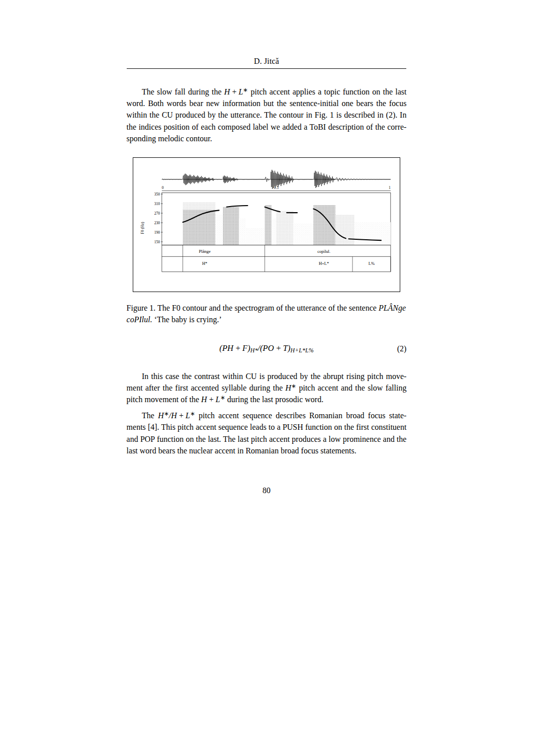D. Jitcă
The slow fall during the H + L∗ pitch accent applies a topic function on the last word. Both words bear new information but the sentence-initial one bears the focus within the CU produced by the utterance. The contour in Fig. 1 is described in (2). In the indices position of each composed label we added a ToBI description of the corresponding melodic contour.
0 0.5 1 F0 (Hz) 350 310 270 230 190 150 Plânge copilul. H* H+L* L%
Figure 1. The F0 contour and the spectrogram of the utterance of the sentence PLÂNge coPIlul. ‘The baby is crying.’
( PH + F)H*/(PO + T)H+L*L% (2)
In this case the contrast within CU is produced by the abrupt rising pitch movement after the first accented syllable during the H∗ pitch accent and the slow falling pitch movement of the H + L∗ during the last prosodic word.
The H∗/H + L∗ pitch accent sequence describes Romanian broad focus statements [4]. This pitch accent sequence leads to a PUSH function on the first constituent and POP function on the last. The last pitch accent produces a low prominence and the last word bears the nuclear accent in Romanian broad focus statements.
80